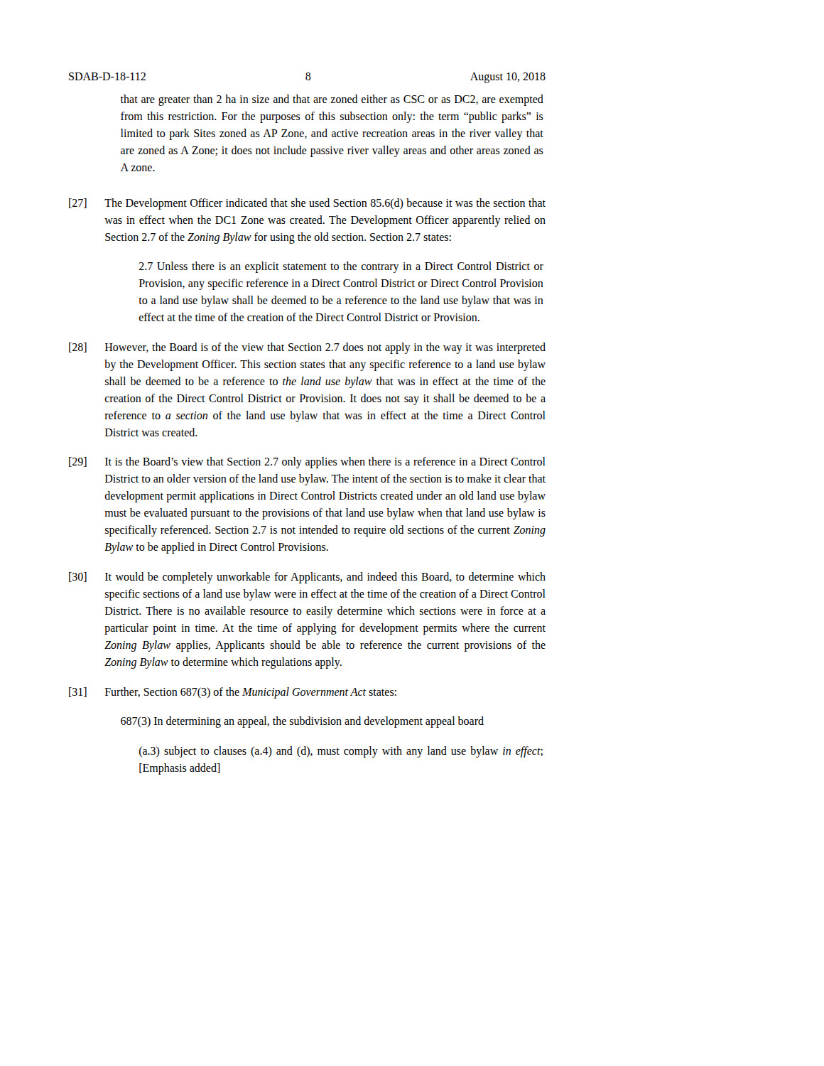SDAB-D-18-112
8
August 10, 2018
that are greater than 2 ha in size and that are zoned either as CSC or as DC2, are exempted from this restriction. For the purposes of this subsection only: the term “public parks” is limited to park Sites zoned as AP Zone, and active recreation areas in the river valley that are zoned as A Zone; it does not include passive river valley areas and other areas zoned as A zone.
[27]
The Development Officer indicated that she used Section 85.6(d) because it was the section that was in effect when the DC1 Zone was created. The Development Officer apparently relied on Section 2.7 of the Zoning Bylaw for using the old section. Section 2.7 states:
2.7 Unless there is an explicit statement to the contrary in a Direct Control District or Provision, any specific reference in a Direct Control District or Direct Control Provision to a land use bylaw shall be deemed to be a reference to the land use bylaw that was in effect at the time of the creation of the Direct Control District or Provision.
[28]
However, the Board is of the view that Section 2.7 does not apply in the way it was interpreted by the Development Officer. This section states that any specific reference to a land use bylaw shall be deemed to be a reference to the land use bylaw that was in effect at the time of the creation of the Direct Control District or Provision. It does not say it shall be deemed to be a reference to a section of the land use bylaw that was in effect at the time a Direct Control District was created.
[29]
It is the Board’s view that Section 2.7 only applies when there is a reference in a Direct Control District to an older version of the land use bylaw. The intent of the section is to make it clear that development permit applications in Direct Control Districts created under an old land use bylaw must be evaluated pursuant to the provisions of that land use bylaw when that land use bylaw is specifically referenced. Section 2.7 is not intended to require old sections of the current Zoning Bylaw to be applied in Direct Control Provisions.
[30]
It would be completely unworkable for Applicants, and indeed this Board, to determine which specific sections of a land use bylaw were in effect at the time of the creation of a Direct Control District. There is no available resource to easily determine which sections were in force at a particular point in time. At the time of applying for development permits where the current Zoning Bylaw applies, Applicants should be able to reference the current provisions of the Zoning Bylaw to determine which regulations apply.
[31]
Further, Section 687(3) of the Municipal Government Act states:
687(3) In determining an appeal, the subdivision and development appeal board
(a.3) subject to clauses (a.4) and (d), must comply with any land use bylaw in effect; [Emphasis added]